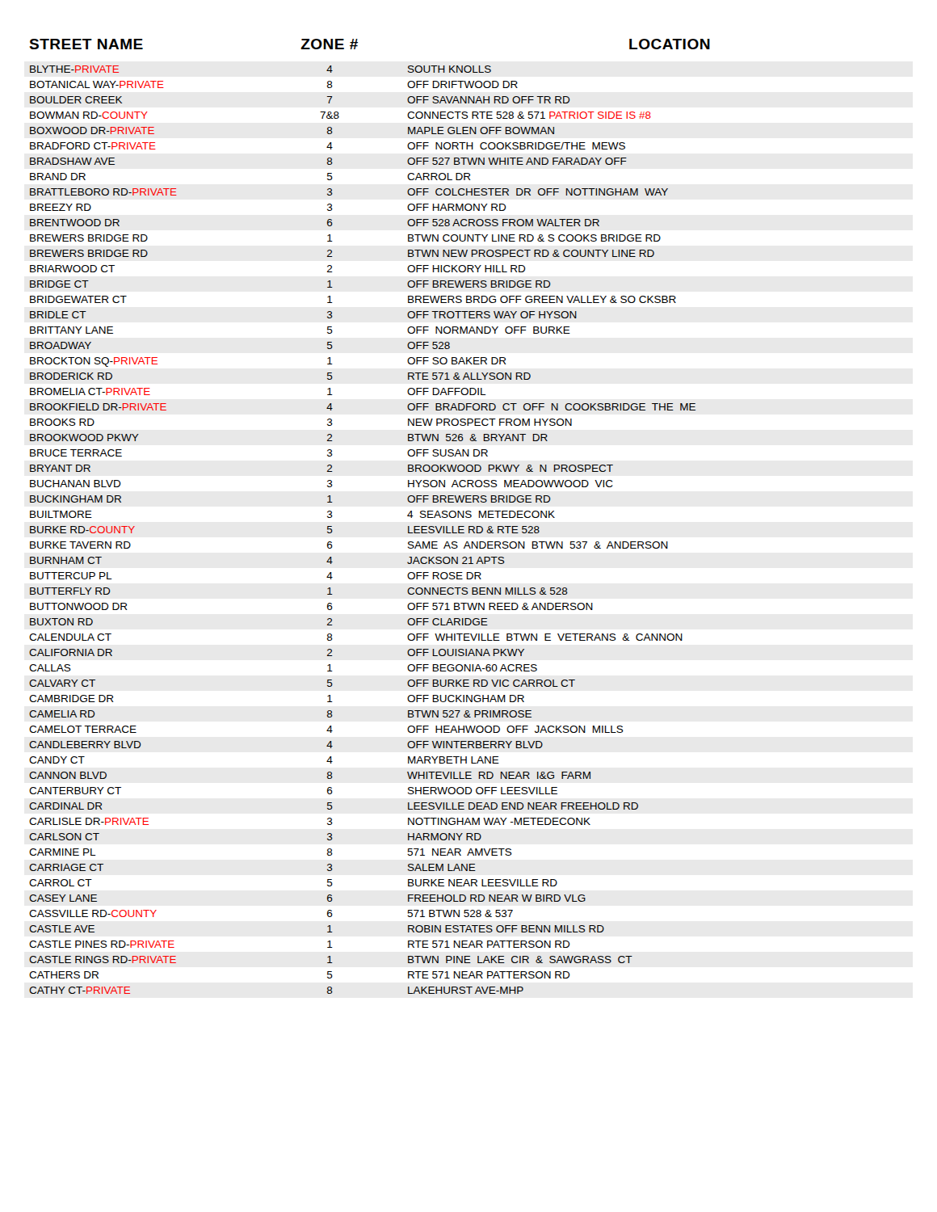| STREET NAME | ZONE # | LOCATION |
| --- | --- | --- |
| BLYTHE- PRIVATE | 4 | SOUTH KNOLLS |
| BOTANICAL WAY- PRIVATE | 8 | OFF DRIFTWOOD DR |
| BOULDER CREEK | 7 | OFF SAVANNAH RD OFF TR RD |
| BOWMAN RD- COUNTY | 7&8 | CONNECTS RTE 528 & 571 PATRIOT SIDE IS #8 |
| BOXWOOD DR- PRIVATE | 8 | MAPLE GLEN OFF BOWMAN |
| BRADFORD CT- PRIVATE | 4 | OFF NORTH COOKSBRIDGE/THE MEWS |
| BRADSHAW AVE | 8 | OFF 527 BTWN WHITE AND FARADAY OFF |
| BRAND DR | 5 | CARROL DR |
| BRATTLEBORO RD- PRIVATE | 3 | OFF COLCHESTER DR OFF NOTTINGHAM WAY |
| BREEZY RD | 3 | OFF HARMONY RD |
| BRENTWOOD DR | 6 | OFF 528 ACROSS FROM WALTER DR |
| BREWERS BRIDGE RD | 1 | BTWN COUNTY LINE RD & S COOKS BRIDGE RD |
| BREWERS BRIDGE RD | 2 | BTWN NEW PROSPECT RD & COUNTY LINE RD |
| BRIARWOOD CT | 2 | OFF HICKORY HILL RD |
| BRIDGE CT | 1 | OFF BREWERS BRIDGE RD |
| BRIDGEWATER CT | 1 | BREWERS BRDG OFF GREEN VALLEY & SO CKSBR |
| BRIDLE CT | 3 | OFF TROTTERS WAY OF HYSON |
| BRITTANY LANE | 5 | OFF NORMANDY OFF BURKE |
| BROADWAY | 5 | OFF 528 |
| BROCKTON SQ- PRIVATE | 1 | OFF SO BAKER DR |
| BRODERICK RD | 5 | RTE 571 & ALLYSON RD |
| BROMELIA CT- PRIVATE | 1 | OFF DAFFODIL |
| BROOKFIELD DR- PRIVATE | 4 | OFF BRADFORD CT OFF N COOKSBRIDGE THE ME |
| BROOKS RD | 3 | NEW PROSPECT FROM HYSON |
| BROOKWOOD PKWY | 2 | BTWN 526 & BRYANT DR |
| BRUCE TERRACE | 3 | OFF SUSAN DR |
| BRYANT DR | 2 | BROOKWOOD PKWY & N PROSPECT |
| BUCHANAN BLVD | 3 | HYSON ACROSS MEADOWWOOD VIC |
| BUCKINGHAM DR | 1 | OFF BREWERS BRIDGE RD |
| BUILTMORE | 3 | 4 SEASONS METEDECONK |
| BURKE RD- COUNTY | 5 | LEESVILLE RD & RTE 528 |
| BURKE TAVERN RD | 6 | SAME AS ANDERSON BTWN 537 & ANDERSON |
| BURNHAM CT | 4 | JACKSON 21 APTS |
| BUTTERCUP PL | 4 | OFF ROSE DR |
| BUTTERFLY RD | 1 | CONNECTS BENN MILLS & 528 |
| BUTTONWOOD DR | 6 | OFF 571 BTWN REED & ANDERSON |
| BUXTON RD | 2 | OFF CLARIDGE |
| CALENDULA CT | 8 | OFF WHITEVILLE BTWN E VETERANS & CANNON |
| CALIFORNIA DR | 2 | OFF LOUISIANA PKWY |
| CALLAS | 1 | OFF BEGONIA-60 ACRES |
| CALVARY CT | 5 | OFF BURKE RD VIC CARROL CT |
| CAMBRIDGE DR | 1 | OFF BUCKINGHAM DR |
| CAMELIA RD | 8 | BTWN 527 & PRIMROSE |
| CAMELOT TERRACE | 4 | OFF HEAHWOOD OFF JACKSON MILLS |
| CANDLEBERRY BLVD | 4 | OFF WINTERBERRY BLVD |
| CANDY CT | 4 | MARYBETH LANE |
| CANNON BLVD | 8 | WHITEVILLE RD NEAR I&G FARM |
| CANTERBURY CT | 6 | SHERWOOD OFF LEESVILLE |
| CARDINAL DR | 5 | LEESVILLE DEAD END NEAR FREEHOLD RD |
| CARLISLE DR- PRIVATE | 3 | NOTTINGHAM WAY -METEDECONK |
| CARLSON CT | 3 | HARMONY RD |
| CARMINE PL | 8 | 571 NEAR AMVETS |
| CARRIAGE CT | 3 | SALEM LANE |
| CARROL CT | 5 | BURKE NEAR LEESVILLE RD |
| CASEY LANE | 6 | FREEHOLD RD NEAR W BIRD VLG |
| CASSVILLE RD- COUNTY | 6 | 571 BTWN 528 & 537 |
| CASTLE AVE | 1 | ROBIN ESTATES OFF BENN MILLS RD |
| CASTLE PINES RD- PRIVATE | 1 | RTE 571 NEAR PATTERSON RD |
| CASTLE RINGS RD- PRIVATE | 1 | BTWN PINE LAKE CIR & SAWGRASS CT |
| CATHERS DR | 5 | RTE 571 NEAR PATTERSON RD |
| CATHY CT- PRIVATE | 8 | LAKEHURST AVE-MHP |